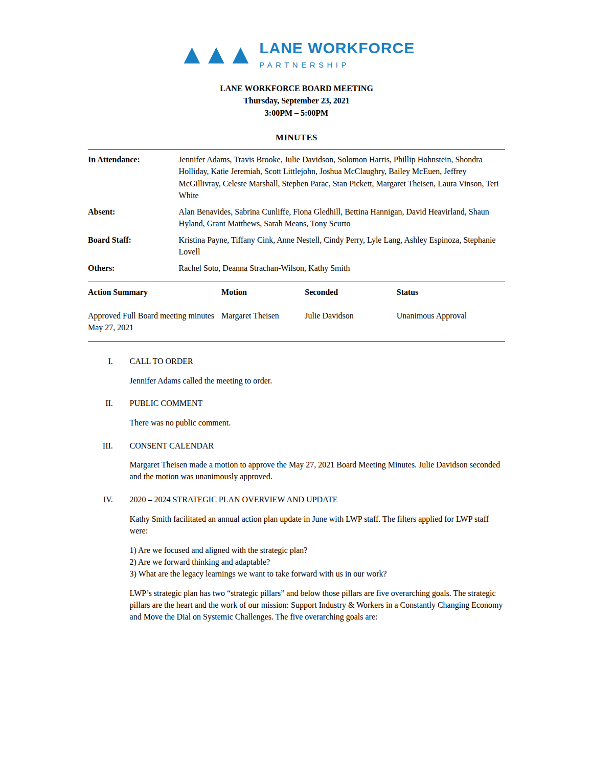▲▲▲ LANE WORKFORCE PARTNERSHIP
LANE WORKFORCE BOARD MEETING Thursday, September 23, 2021 3:00PM – 5:00PM
MINUTES
| In Attendance: | Jennifer Adams, Travis Brooke, Julie Davidson, Solomon Harris, Phillip Hohnstein, Shondra Holliday, Katie Jeremiah, Scott Littlejohn, Joshua McClaughry, Bailey McEuen, Jeffrey McGillivray, Celeste Marshall, Stephen Parac, Stan Pickett, Margaret Theisen, Laura Vinson, Teri White |
| Absent: | Alan Benavides, Sabrina Cunliffe, Fiona Gledhill, Bettina Hannigan, David Heavirland, Shaun Hyland, Grant Matthews, Sarah Means, Tony Scurto |
| Board Staff: | Kristina Payne, Tiffany Cink, Anne Nestell, Cindy Perry, Lyle Lang, Ashley Espinoza, Stephanie Lovell |
| Others: | Rachel Soto, Deanna Strachan-Wilson, Kathy Smith |
| Action Summary | Motion | Seconded | Status |
| --- | --- | --- | --- |
| Approved Full Board meeting minutes May 27, 2021 | Margaret Theisen | Julie Davidson | Unanimous Approval |
Call to Order
Jennifer Adams called the meeting to order.
Public Comment
There was no public comment.
Consent Calendar
Margaret Theisen made a motion to approve the May 27, 2021 Board Meeting Minutes. Julie Davidson seconded and the motion was unanimously approved.
2020 – 2024 Strategic Plan Overview and Update
Kathy Smith facilitated an annual action plan update in June with LWP staff. The filters applied for LWP staff were:
1) Are we focused and aligned with the strategic plan?
2) Are we forward thinking and adaptable?
3) What are the legacy learnings we want to take forward with us in our work?
LWP’s strategic plan has two “strategic pillars” and below those pillars are five overarching goals. The strategic pillars are the heart and the work of our mission: Support Industry & Workers in a Constantly Changing Economy and Move the Dial on Systemic Challenges. The five overarching goals are: